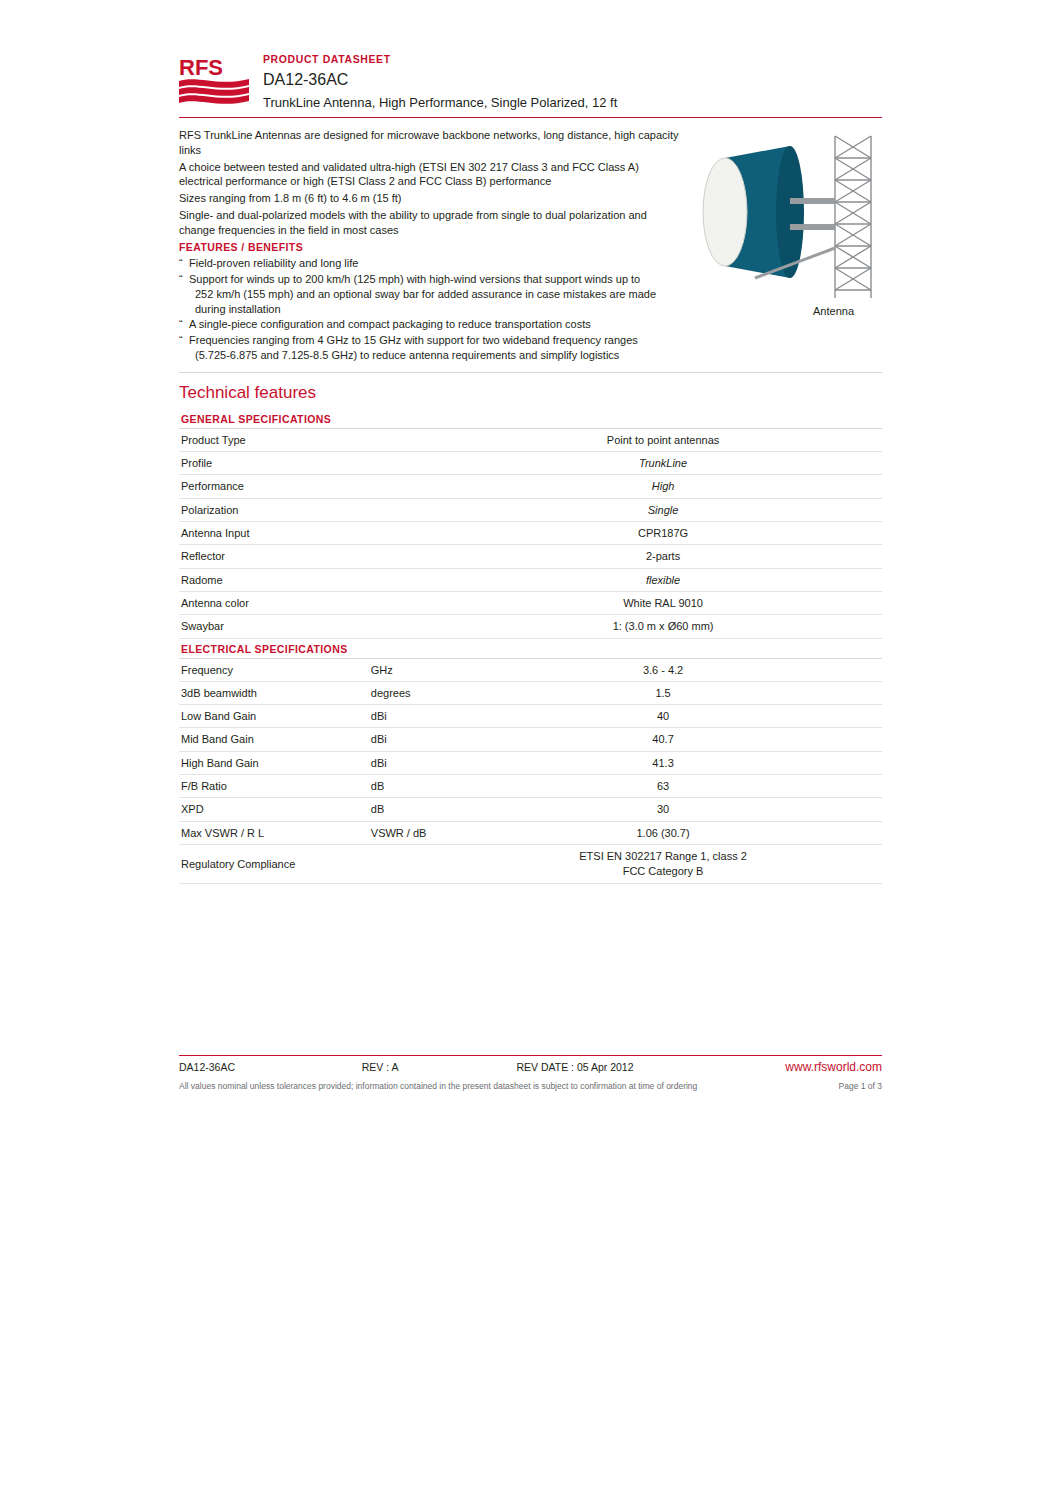RFS
PRODUCT DATASHEET
DA12-36AC
TrunkLine Antenna, High Performance, Single Polarized, 12 ft
RFS TrunkLine Antennas are designed for microwave backbone networks, long distance, high capacity links
A choice between tested and validated ultra-high (ETSI EN 302 217 Class 3 and FCC Class A) electrical performance or high (ETSI Class 2 and FCC Class B) performance
Sizes ranging from 1.8 m (6 ft) to 4.6 m (15 ft)
Single- and dual-polarized models with the ability to upgrade from single to dual polarization and change frequencies in the field in most cases
FEATURES / BENEFITS
Field-proven reliability and long life
Support for winds up to 200 km/h (125 mph) with high-wind versions that support winds up to252 km/h (155 mph) and an optional sway bar for added assurance in case mistakes are made during installation
A single-piece configuration and compact packaging to reduce transportation costs
Frequencies ranging from 4 GHz to 15 GHz with support for two wideband frequency ranges(5.725-6.875 and 7.125-8.5 GHz) to reduce antenna requirements and simplify logistics
Antenna
Technical features
GENERAL SPECIFICATIONS
| Product Type | | Point to point antennas |
| Profile | | TrunkLine |
| Performance | | High |
| Polarization | | Single |
| Antenna Input | | CPR187G |
| Reflector | | 2-parts |
| Radome | | flexible |
| Antenna color | | White RAL 9010 |
| Swaybar | | 1: (3.0 m x Ø60 mm) |
ELECTRICAL SPECIFICATIONS
| Frequency | GHz | 3.6 - 4.2 |
| 3dB beamwidth | degrees | 1.5 |
| Low Band Gain | dBi | 40 |
| Mid Band Gain | dBi | 40.7 |
| High Band Gain | dBi | 41.3 |
| F/B Ratio | dB | 63 |
| XPD | dB | 30 |
| Max VSWR / R L | VSWR / dB | 1.06 (30.7) |
| Regulatory Compliance | | ETSI EN 302217 Range 1, class 2 FCC Category B |
DA12-36AC
REV : A
REV DATE : 05 Apr 2012
www.rfsworld.com
All values nominal unless tolerances provided; information contained in the present datasheet is subject to confirmation at time of ordering
Page 1 of 3